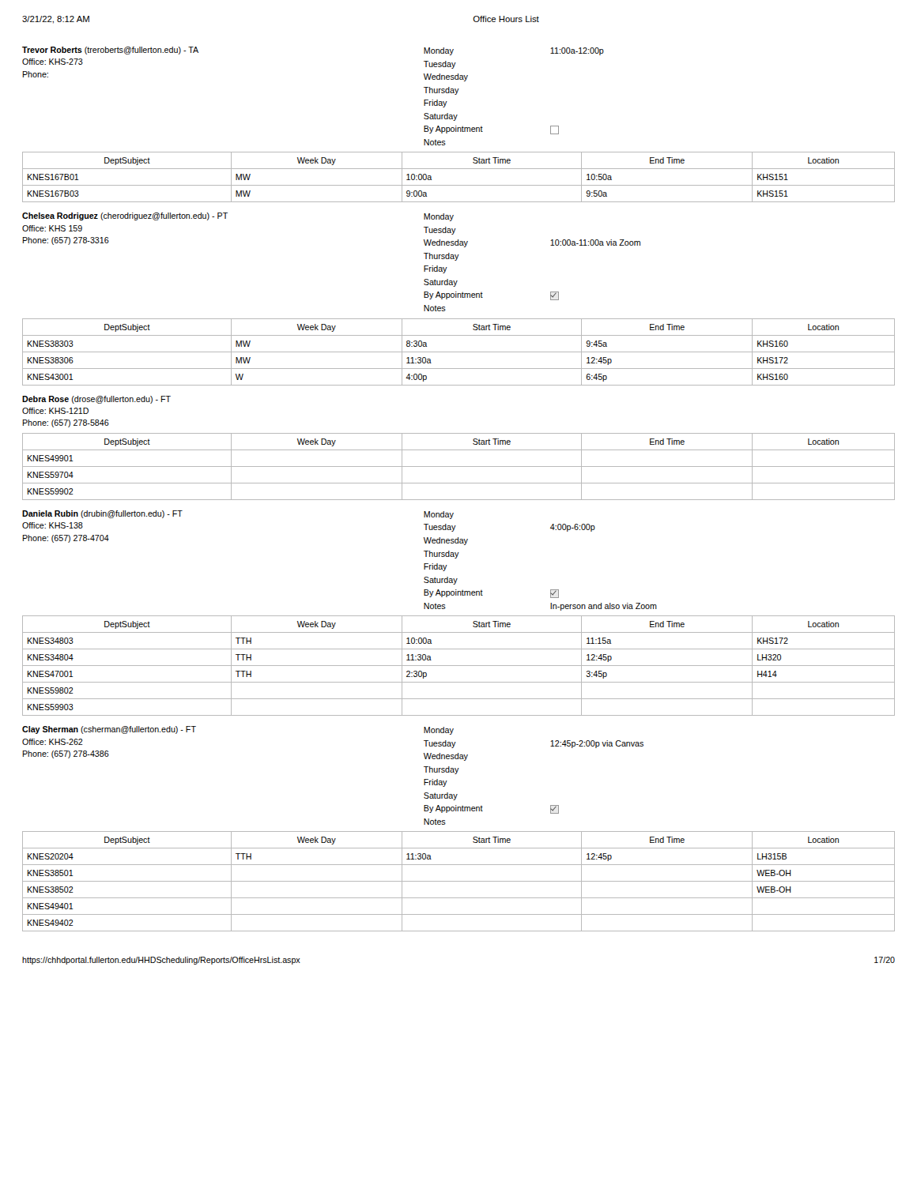3/21/22, 8:12 AM
Office Hours List
Trevor Roberts (treroberts@fullerton.edu) - TA
Office: KHS-273
Phone:
Monday
11:00a-12:00p
Tuesday
Wednesday
Thursday
Friday
Saturday
By Appointment
Notes
| DeptSubject | Week Day | Start Time | End Time | Location |
| --- | --- | --- | --- | --- |
| KNES167B01 | MW | 10:00a | 10:50a | KHS151 |
| KNES167B03 | MW | 9:00a | 9:50a | KHS151 |
Chelsea Rodriguez (cherodriguez@fullerton.edu) - PT
Office: KHS 159
Phone: (657) 278-3316
Monday
Tuesday
Wednesday
10:00a-11:00a via Zoom
Thursday
Friday
Saturday
By Appointment
Notes
| DeptSubject | Week Day | Start Time | End Time | Location |
| --- | --- | --- | --- | --- |
| KNES38303 | MW | 8:30a | 9:45a | KHS160 |
| KNES38306 | MW | 11:30a | 12:45p | KHS172 |
| KNES43001 | W | 4:00p | 6:45p | KHS160 |
Debra Rose (drose@fullerton.edu) - FT
Office: KHS-121D
Phone: (657) 278-5846
| DeptSubject | Week Day | Start Time | End Time | Location |
| --- | --- | --- | --- | --- |
| KNES49901 | | | | |
| KNES59704 | | | | |
| KNES59902 | | | | |
Daniela Rubin (drubin@fullerton.edu) - FT
Office: KHS-138
Phone: (657) 278-4704
Monday
Tuesday
4:00p-6:00p
Wednesday
Thursday
Friday
Saturday
By Appointment
Notes
In-person and also via Zoom
| DeptSubject | Week Day | Start Time | End Time | Location |
| --- | --- | --- | --- | --- |
| KNES34803 | TTH | 10:00a | 11:15a | KHS172 |
| KNES34804 | TTH | 11:30a | 12:45p | LH320 |
| KNES47001 | TTH | 2:30p | 3:45p | H414 |
| KNES59802 | | | | |
| KNES59903 | | | | |
Clay Sherman (csherman@fullerton.edu) - FT
Office: KHS-262
Phone: (657) 278-4386
Monday
Tuesday
12:45p-2:00p via Canvas
Wednesday
Thursday
Friday
Saturday
By Appointment
Notes
| DeptSubject | Week Day | Start Time | End Time | Location |
| --- | --- | --- | --- | --- |
| KNES20204 | TTH | 11:30a | 12:45p | LH315B |
| KNES38501 | | | | WEB-OH |
| KNES38502 | | | | WEB-OH |
| KNES49401 | | | | |
| KNES49402 | | | | |
https://chhdportal.fullerton.edu/HHDScheduling/Reports/OfficeHrsList.aspx
17/20